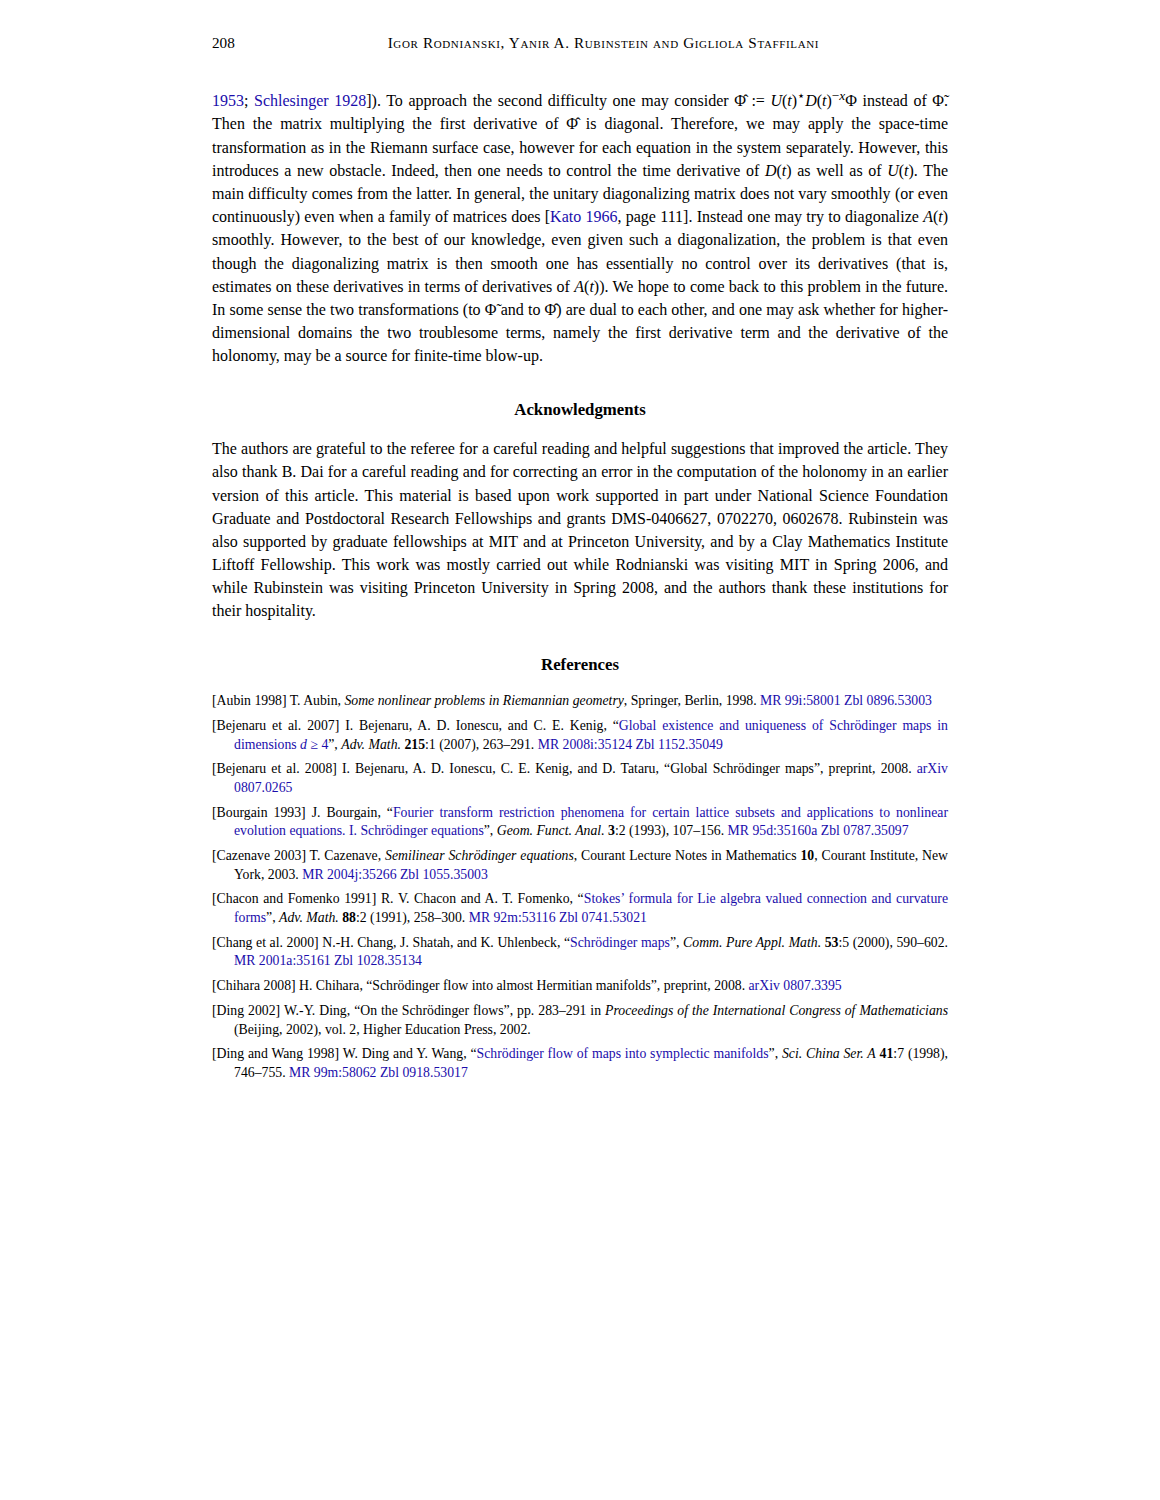208 Igor Rodnianski, Yanir A. Rubinstein and Gigliola Staffilani
1953; Schlesinger 1928]). To approach the second difficulty one may consider Φ̂ := U(t)⋆D(t)−xΦ instead of Φ̃. Then the matrix multiplying the first derivative of Φ̂ is diagonal. Therefore, we may apply the space-time transformation as in the Riemann surface case, however for each equation in the system separately. However, this introduces a new obstacle. Indeed, then one needs to control the time derivative of D(t) as well as of U(t). The main difficulty comes from the latter. In general, the unitary diagonalizing matrix does not vary smoothly (or even continuously) even when a family of matrices does [Kato 1966, page 111]. Instead one may try to diagonalize A(t) smoothly. However, to the best of our knowledge, even given such a diagonalization, the problem is that even though the diagonalizing matrix is then smooth one has essentially no control over its derivatives (that is, estimates on these derivatives in terms of derivatives of A(t)). We hope to come back to this problem in the future. In some sense the two transformations (to Φ̃ and to Φ̂) are dual to each other, and one may ask whether for higher-dimensional domains the two troublesome terms, namely the first derivative term and the derivative of the holonomy, may be a source for finite-time blow-up.
Acknowledgments
The authors are grateful to the referee for a careful reading and helpful suggestions that improved the article. They also thank B. Dai for a careful reading and for correcting an error in the computation of the holonomy in an earlier version of this article. This material is based upon work supported in part under National Science Foundation Graduate and Postdoctoral Research Fellowships and grants DMS-0406627, 0702270, 0602678. Rubinstein was also supported by graduate fellowships at MIT and at Princeton University, and by a Clay Mathematics Institute Liftoff Fellowship. This work was mostly carried out while Rodnianski was visiting MIT in Spring 2006, and while Rubinstein was visiting Princeton University in Spring 2008, and the authors thank these institutions for their hospitality.
References
[Aubin 1998] T. Aubin, Some nonlinear problems in Riemannian geometry, Springer, Berlin, 1998. MR 99i:58001 Zbl 0896.53003
[Bejenaru et al. 2007] I. Bejenaru, A. D. Ionescu, and C. E. Kenig, “Global existence and uniqueness of Schrödinger maps in dimensions d ≥ 4”, Adv. Math. 215:1 (2007), 263–291. MR 2008i:35124 Zbl 1152.35049
[Bejenaru et al. 2008] I. Bejenaru, A. D. Ionescu, C. E. Kenig, and D. Tataru, “Global Schrödinger maps”, preprint, 2008. arXiv 0807.0265
[Bourgain 1993] J. Bourgain, “Fourier transform restriction phenomena for certain lattice subsets and applications to nonlinear evolution equations. I. Schrödinger equations”, Geom. Funct. Anal. 3:2 (1993), 107–156. MR 95d:35160a Zbl 0787.35097
[Cazenave 2003] T. Cazenave, Semilinear Schrödinger equations, Courant Lecture Notes in Mathematics 10, Courant Institute, New York, 2003. MR 2004j:35266 Zbl 1055.35003
[Chacon and Fomenko 1991] R. V. Chacon and A. T. Fomenko, “Stokes’ formula for Lie algebra valued connection and curvature forms”, Adv. Math. 88:2 (1991), 258–300. MR 92m:53116 Zbl 0741.53021
[Chang et al. 2000] N.-H. Chang, J. Shatah, and K. Uhlenbeck, “Schrödinger maps”, Comm. Pure Appl. Math. 53:5 (2000), 590–602. MR 2001a:35161 Zbl 1028.35134
[Chihara 2008] H. Chihara, “Schrödinger flow into almost Hermitian manifolds”, preprint, 2008. arXiv 0807.3395
[Ding 2002] W.-Y. Ding, “On the Schrödinger flows”, pp. 283–291 in Proceedings of the International Congress of Mathematicians (Beijing, 2002), vol. 2, Higher Education Press, 2002.
[Ding and Wang 1998] W. Ding and Y. Wang, “Schrödinger flow of maps into symplectic manifolds”, Sci. China Ser. A 41:7 (1998), 746–755. MR 99m:58062 Zbl 0918.53017